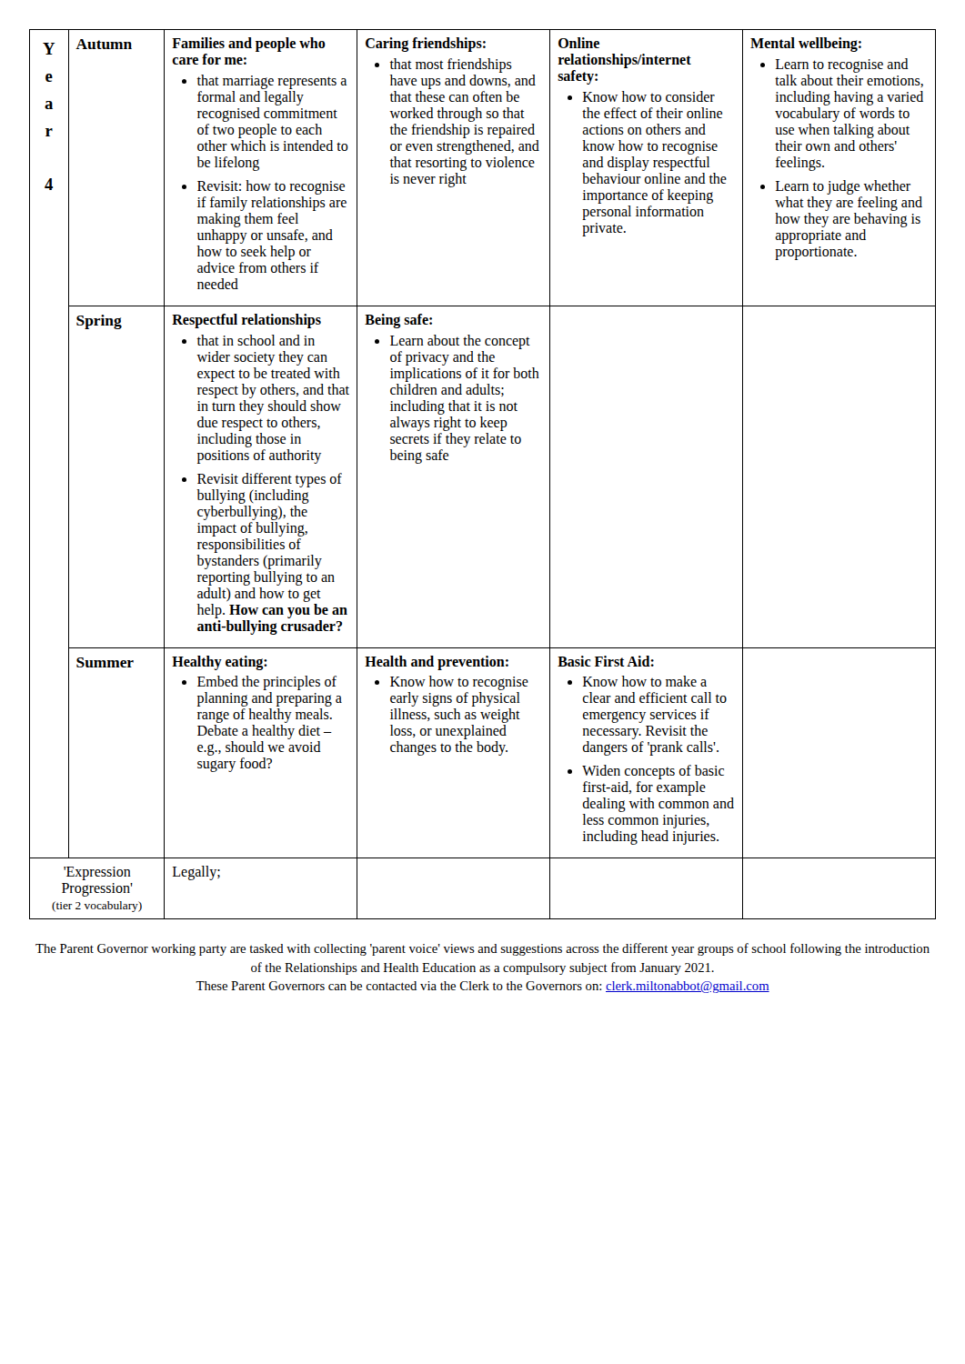| Y e a r 4 | Autumn | Families and people who care for me: that marriage represents a formal and legally recognised commitment of two people to each other which is intended to be lifelong Revisit: how to recognise if family relationships are making them feel unhappy or unsafe, and how to seek help or advice from others if needed | Caring friendships: that most friendships have ups and downs, and that these can often be worked through so that the friendship is repaired or even strengthened, and that resorting to violence is never right | Online relationships/internet safety: Know how to consider the effect of their online actions on others and know how to recognise and display respectful behaviour online and the importance of keeping personal information private. | Mental wellbeing: Learn to recognise and talk about their emotions, including having a varied vocabulary of words to use when talking about their own and others' feelings. Learn to judge whether what they are feeling and how they are behaving is appropriate and proportionate. |
| Spring | Respectful relationships that in school and in wider society they can expect to be treated with respect by others, and that in turn they should show due respect to others, including those in positions of authority Revisit different types of bullying (including cyberbullying), the impact of bullying, responsibilities of bystanders (primarily reporting bullying to an adult) and how to get help. How can you be an anti-bullying crusader? | Being safe: Learn about the concept of privacy and the implications of it for both children and adults; including that it is not always right to keep secrets if they relate to being safe | | |
| Summer | Healthy eating: Embed the principles of planning and preparing a range of healthy meals. Debate a healthy diet – e.g., should we avoid sugary food? | Health and prevention: Know how to recognise early signs of physical illness, such as weight loss, or unexplained changes to the body. | Basic First Aid: Know how to make a clear and efficient call to emergency services if necessary. Revisit the dangers of 'prank calls'. Widen concepts of basic first-aid, for example dealing with common and less common injuries, including head injuries. | |
| 'Expression Progression' (tier 2 vocabulary) | Legally; | | | |
The Parent Governor working party are tasked with collecting 'parent voice' views and suggestions across the different year groups of school following the introduction of the Relationships and Health Education as a compulsory subject from January 2021.
These Parent Governors can be contacted via the Clerk to the Governors on: clerk.miltonabbot@gmail.com